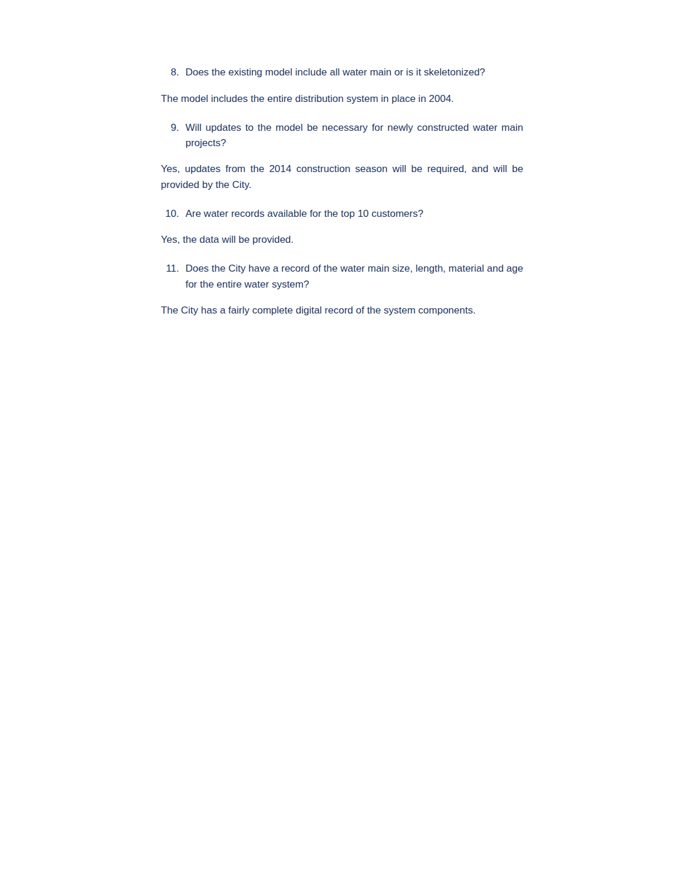Does the existing model include all water main or is it skeletonized?
The model includes the entire distribution system in place in 2004.
Will updates to the model be necessary for newly constructed water main projects?
Yes, updates from the 2014 construction season will be required, and will be provided by the City.
Are water records available for the top 10 customers?
Yes, the data will be provided.
Does the City have a record of the water main size, length, material and age for the entire water system?
The City has a fairly complete digital record of the system components.